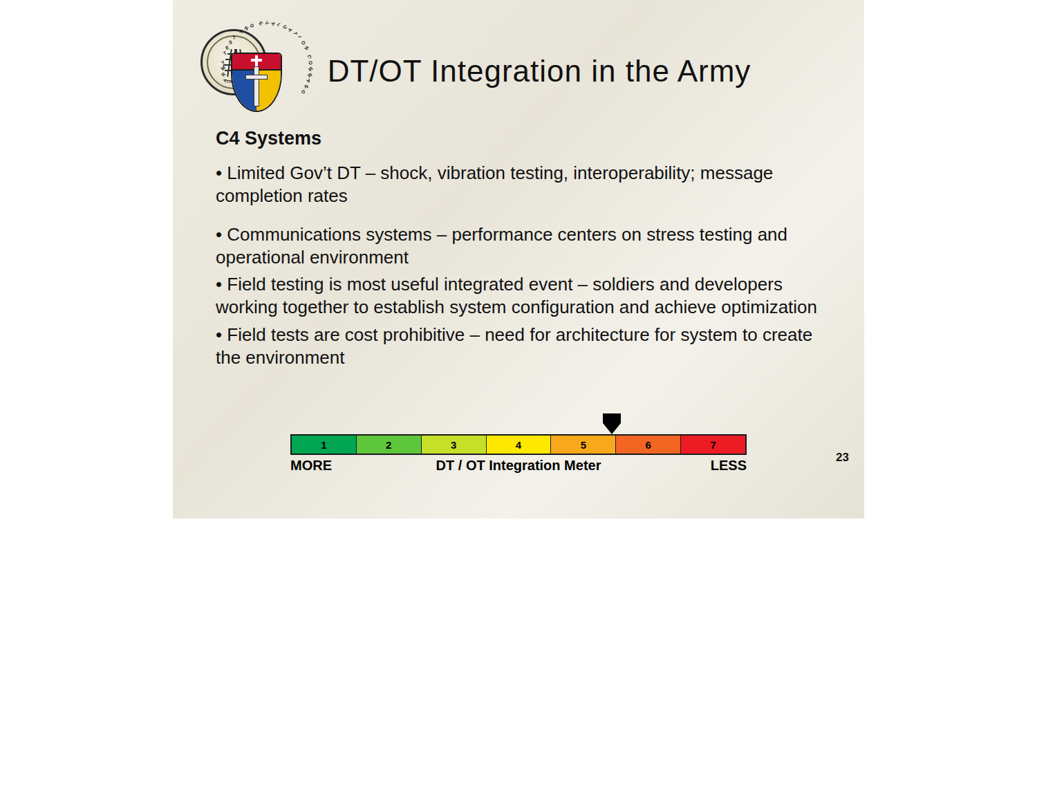A R M Y T E S T A N D E V A L U A T I O N C O M M A N D
TRUTH
DT/OT Integration in the Army
C4 Systems
• Limited Gov’t DT – shock, vibration testing, interoperability; message completion rates
• Communications systems – performance centers on stress testing and operational environment
• Field testing is most useful integrated event – soldiers and developers working together to establish system configuration and achieve optimization
• Field tests are cost prohibitive – need for architecture for system to create the environment
1
2
3
4
5
6
7
MORE DT / OT Integration Meter LESS
23